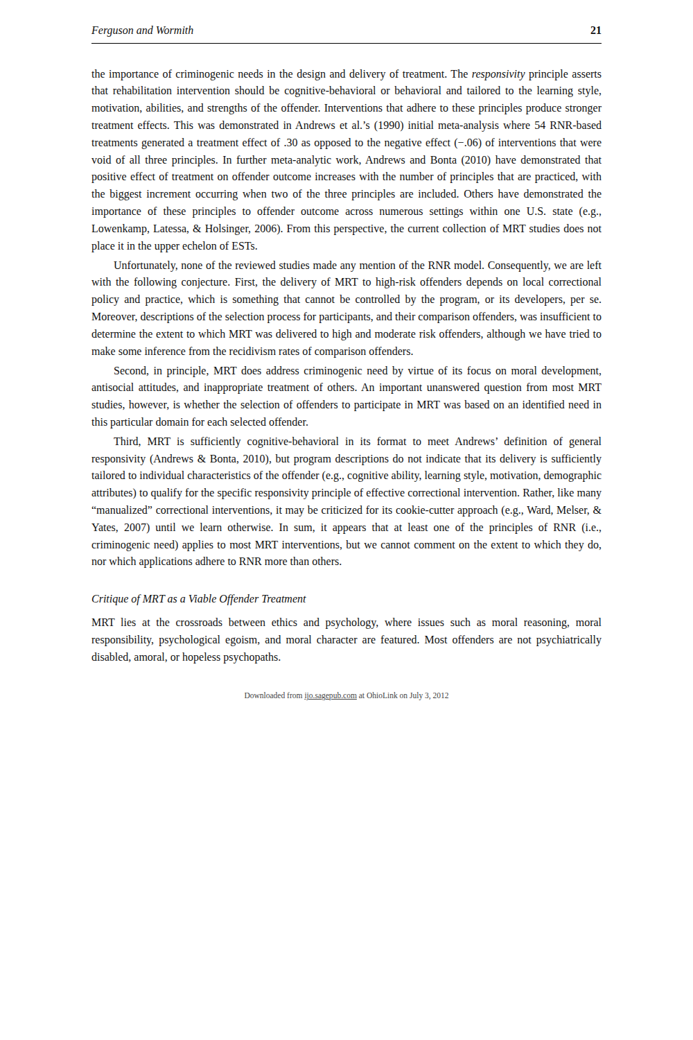Ferguson and Wormith 21
the importance of criminogenic needs in the design and delivery of treatment. The responsivity principle asserts that rehabilitation intervention should be cognitive-behavioral or behavioral and tailored to the learning style, motivation, abilities, and strengths of the offender. Interventions that adhere to these principles produce stronger treatment effects. This was demonstrated in Andrews et al.’s (1990) initial meta-analysis where 54 RNR-based treatments generated a treatment effect of .30 as opposed to the negative effect (−.06) of interventions that were void of all three principles. In further meta-analytic work, Andrews and Bonta (2010) have demonstrated that positive effect of treatment on offender outcome increases with the number of principles that are practiced, with the biggest increment occurring when two of the three principles are included. Others have demonstrated the importance of these principles to offender outcome across numerous settings within one U.S. state (e.g., Lowenkamp, Latessa, & Holsinger, 2006). From this perspective, the current collection of MRT studies does not place it in the upper echelon of ESTs.
Unfortunately, none of the reviewed studies made any mention of the RNR model. Consequently, we are left with the following conjecture. First, the delivery of MRT to high-risk offenders depends on local correctional policy and practice, which is something that cannot be controlled by the program, or its developers, per se. Moreover, descriptions of the selection process for participants, and their comparison offenders, was insufficient to determine the extent to which MRT was delivered to high and moderate risk offenders, although we have tried to make some inference from the recidivism rates of comparison offenders.
Second, in principle, MRT does address criminogenic need by virtue of its focus on moral development, antisocial attitudes, and inappropriate treatment of others. An important unanswered question from most MRT studies, however, is whether the selection of offenders to participate in MRT was based on an identified need in this particular domain for each selected offender.
Third, MRT is sufficiently cognitive-behavioral in its format to meet Andrews’ definition of general responsivity (Andrews & Bonta, 2010), but program descriptions do not indicate that its delivery is sufficiently tailored to individual characteristics of the offender (e.g., cognitive ability, learning style, motivation, demographic attributes) to qualify for the specific responsivity principle of effective correctional intervention. Rather, like many “manualized” correctional interventions, it may be criticized for its cookie-cutter approach (e.g., Ward, Melser, & Yates, 2007) until we learn otherwise. In sum, it appears that at least one of the principles of RNR (i.e., criminogenic need) applies to most MRT interventions, but we cannot comment on the extent to which they do, nor which applications adhere to RNR more than others.
Critique of MRT as a Viable Offender Treatment
MRT lies at the crossroads between ethics and psychology, where issues such as moral reasoning, moral responsibility, psychological egoism, and moral character are featured. Most offenders are not psychiatrically disabled, amoral, or hopeless psychopaths.
Downloaded from ijo.sagepub.com at OhioLink on July 3, 2012